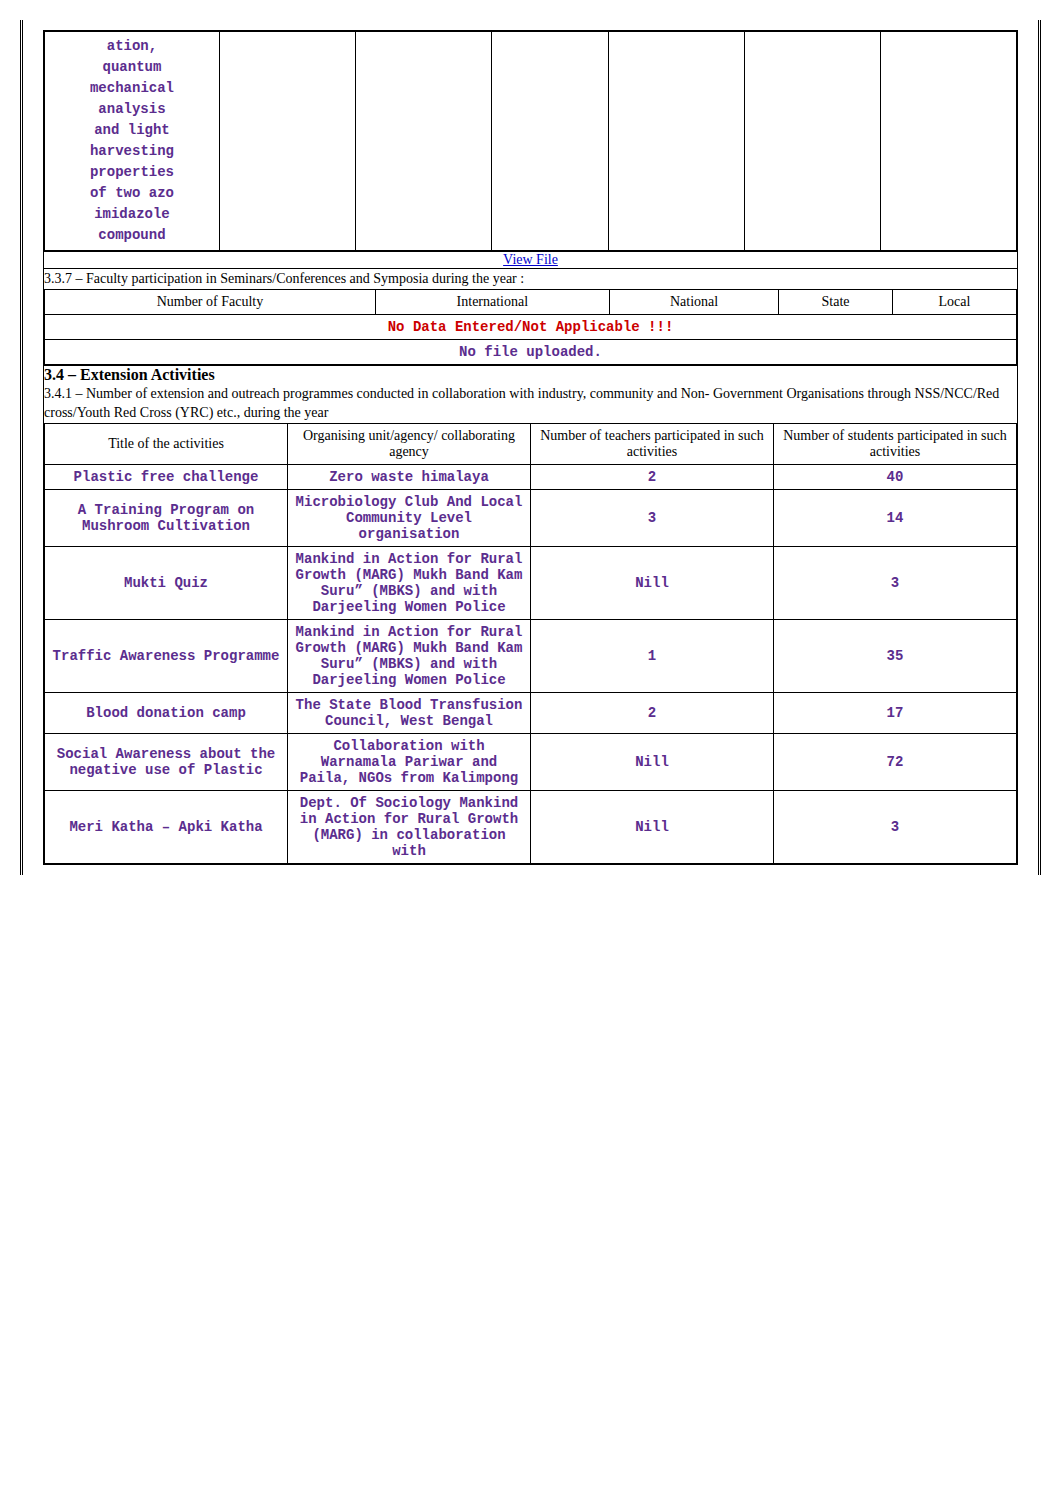| / ation, quantum mechanical analysis and light harvesting properties of two azo imidazole compound / / / / / / / |
| View File |
| 3.3.7 – Faculty participation in Seminars/Conferences and Symposia during the year : |
| / Number of Faculty / International / National / State / Local / / No Data Entered/Not Applicable !!! / / No file uploaded. / |
| 3.4 – Extension Activities |
| 3.4.1 – Number of extension and outreach programmes conducted in collaboration with industry, community and Non- Government Organisations through NSS/NCC/Red cross/Youth Red Cross (YRC) etc., during the year |
| / Title of the activities / Organising unit/agency/ collaborating agency / Number of teachers participated in such activities / Number of students participated in such activities / / --- / --- / --- / --- / / Plastic free challenge / Zero waste himalaya / 2 / 40 / / A Training Program on Mushroom Cultivation / Microbiology Club And Local Community Level organisation / 3 / 14 / / Mukti Quiz / Mankind in Action for Rural Growth (MARG) Mukh Band Kam Suru” (MBKS) and with Darjeeling Women Police / Nill / 3 / / Traffic Awareness Programme / Mankind in Action for Rural Growth (MARG) Mukh Band Kam Suru” (MBKS) and with Darjeeling Women Police / 1 / 35 / / Blood donation camp / The State Blood Transfusion Council, West Bengal / 2 / 17 / / Social Awareness about the negative use of Plastic / Collaboration with Warnamala Pariwar and Paila, NGOs from Kalimpong / Nill / 72 / / Meri Katha – Apki Katha / Dept. Of Sociology Mankind in Action for Rural Growth (MARG) in collaboration with / Nill / 3 / |